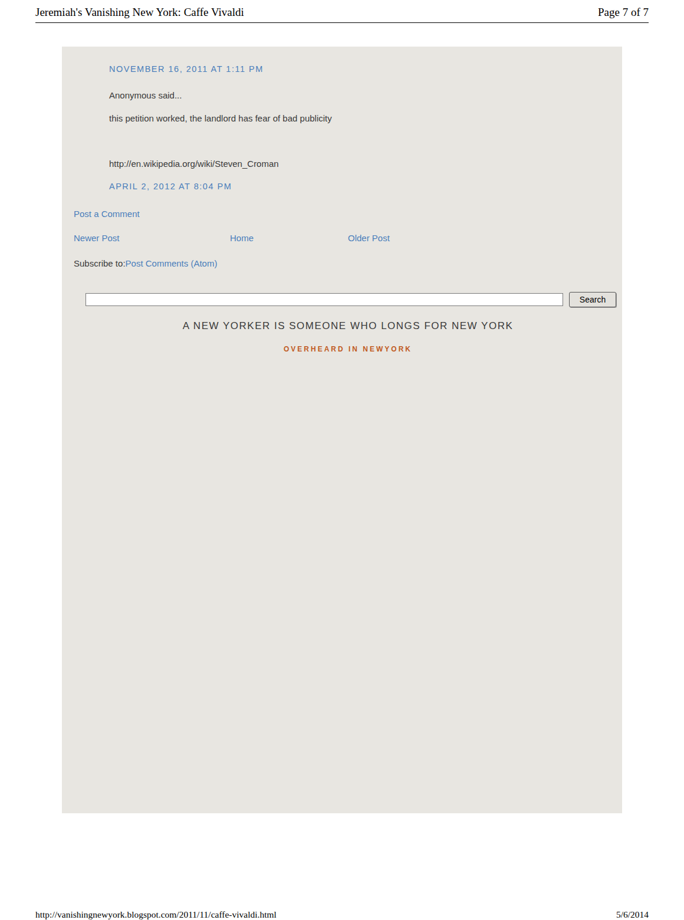Jeremiah's Vanishing New York: Caffe Vivaldi
Page 7 of 7
NOVEMBER 16, 2011 AT 1:11 PM
Anonymous said...
this petition worked, the landlord has fear of bad publicity
http://en.wikipedia.org/wiki/Steven_Croman
APRIL 2, 2012 AT 8:04 PM
Post a Comment
Newer Post
Home
Older Post
Subscribe to:Post Comments (Atom)
Search
A NEW YORKER IS SOMEONE WHO LONGS FOR NEW YORK
OVERHEARD IN NEWYORK
http://vanishingnewyork.blogspot.com/2011/11/caffe-vivaldi.html
5/6/2014